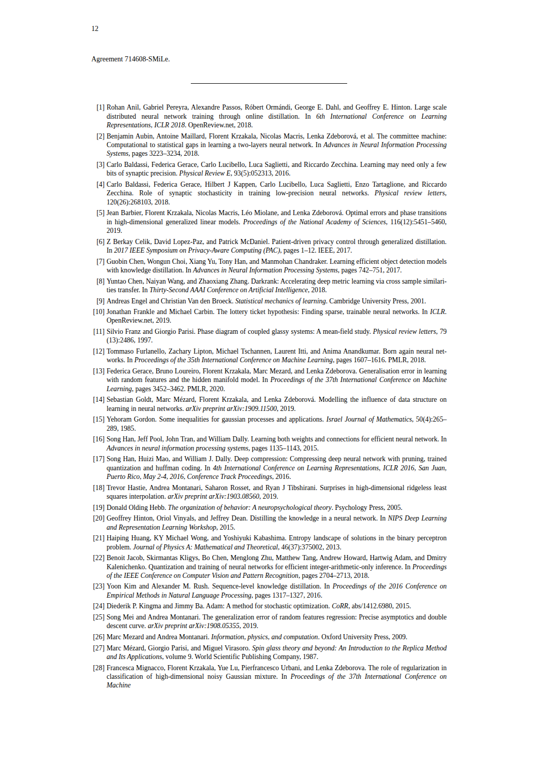12
Agreement 714608-SMiLe.
[1] Rohan Anil, Gabriel Pereyra, Alexandre Passos, Róbert Ormándi, George E. Dahl, and Geoffrey E. Hinton. Large scale distributed neural network training through online distillation. In 6th International Conference on Learning Representations, ICLR 2018. OpenReview.net, 2018.
[2] Benjamin Aubin, Antoine Maillard, Florent Krzakala, Nicolas Macris, Lenka Zdeborová, et al. The committee machine: Computational to statistical gaps in learning a two-layers neural network. In Advances in Neural Information Processing Systems, pages 3223–3234, 2018.
[3] Carlo Baldassi, Federica Gerace, Carlo Lucibello, Luca Saglietti, and Riccardo Zecchina. Learning may need only a few bits of synaptic precision. Physical Review E, 93(5):052313, 2016.
[4] Carlo Baldassi, Federica Gerace, Hilbert J Kappen, Carlo Lucibello, Luca Saglietti, Enzo Tartaglione, and Riccardo Zecchina. Role of synaptic stochasticity in training low-precision neural networks. Physical review letters, 120(26):268103, 2018.
[5] Jean Barbier, Florent Krzakala, Nicolas Macris, Léo Miolane, and Lenka Zdeborová. Optimal errors and phase transitions in high-dimensional generalized linear models. Proceedings of the National Academy of Sciences, 116(12):5451–5460, 2019.
[6] Z Berkay Celik, David Lopez-Paz, and Patrick McDaniel. Patient-driven privacy control through generalized distillation. In 2017 IEEE Symposium on Privacy-Aware Computing (PAC), pages 1–12. IEEE, 2017.
[7] Guobin Chen, Wongun Choi, Xiang Yu, Tony Han, and Manmohan Chandraker. Learning efficient object detection models with knowledge distillation. In Advances in Neural Information Processing Systems, pages 742–751, 2017.
[8] Yuntao Chen, Naiyan Wang, and Zhaoxiang Zhang. Darkrank: Accelerating deep metric learning via cross sample similarities transfer. In Thirty-Second AAAI Conference on Artificial Intelligence, 2018.
[9] Andreas Engel and Christian Van den Broeck. Statistical mechanics of learning. Cambridge University Press, 2001.
[10] Jonathan Frankle and Michael Carbin. The lottery ticket hypothesis: Finding sparse, trainable neural networks. In ICLR. OpenReview.net, 2019.
[11] Silvio Franz and Giorgio Parisi. Phase diagram of coupled glassy systems: A mean-field study. Physical review letters, 79 (13):2486, 1997.
[12] Tommaso Furlanello, Zachary Lipton, Michael Tschannen, Laurent Itti, and Anima Anandkumar. Born again neural networks. In Proceedings of the 35th International Conference on Machine Learning, pages 1607–1616. PMLR, 2018.
[13] Federica Gerace, Bruno Loureiro, Florent Krzakala, Marc Mezard, and Lenka Zdeborova. Generalisation error in learning with random features and the hidden manifold model. In Proceedings of the 37th International Conference on Machine Learning, pages 3452–3462. PMLR, 2020.
[14] Sebastian Goldt, Marc Mézard, Florent Krzakala, and Lenka Zdeborová. Modelling the influence of data structure on learning in neural networks. arXiv preprint arXiv:1909.11500, 2019.
[15] Yehoram Gordon. Some inequalities for gaussian processes and applications. Israel Journal of Mathematics, 50(4):265–289, 1985.
[16] Song Han, Jeff Pool, John Tran, and William Dally. Learning both weights and connections for efficient neural network. In Advances in neural information processing systems, pages 1135–1143, 2015.
[17] Song Han, Huizi Mao, and William J. Dally. Deep compression: Compressing deep neural network with pruning, trained quantization and huffman coding. In 4th International Conference on Learning Representations, ICLR 2016, San Juan, Puerto Rico, May 2-4, 2016, Conference Track Proceedings, 2016.
[18] Trevor Hastie, Andrea Montanari, Saharon Rosset, and Ryan J Tibshirani. Surprises in high-dimensional ridgeless least squares interpolation. arXiv preprint arXiv:1903.08560, 2019.
[19] Donald Olding Hebb. The organization of behavior: A neuropsychological theory. Psychology Press, 2005.
[20] Geoffrey Hinton, Oriol Vinyals, and Jeffrey Dean. Distilling the knowledge in a neural network. In NIPS Deep Learning and Representation Learning Workshop, 2015.
[21] Haiping Huang, KY Michael Wong, and Yoshiyuki Kabashima. Entropy landscape of solutions in the binary perceptron problem. Journal of Physics A: Mathematical and Theoretical, 46(37):375002, 2013.
[22] Benoit Jacob, Skirmantas Kligys, Bo Chen, Menglong Zhu, Matthew Tang, Andrew Howard, Hartwig Adam, and Dmitry Kalenichenko. Quantization and training of neural networks for efficient integer-arithmetic-only inference. In Proceedings of the IEEE Conference on Computer Vision and Pattern Recognition, pages 2704–2713, 2018.
[23] Yoon Kim and Alexander M. Rush. Sequence-level knowledge distillation. In Proceedings of the 2016 Conference on Empirical Methods in Natural Language Processing, pages 1317–1327, 2016.
[24] Diederik P. Kingma and Jimmy Ba. Adam: A method for stochastic optimization. CoRR, abs/1412.6980, 2015.
[25] Song Mei and Andrea Montanari. The generalization error of random features regression: Precise asymptotics and double descent curve. arXiv preprint arXiv:1908.05355, 2019.
[26] Marc Mezard and Andrea Montanari. Information, physics, and computation. Oxford University Press, 2009.
[27] Marc Mézard, Giorgio Parisi, and Miguel Virasoro. Spin glass theory and beyond: An Introduction to the Replica Method and Its Applications, volume 9. World Scientific Publishing Company, 1987.
[28] Francesca Mignacco, Florent Krzakala, Yue Lu, Pierfrancesco Urbani, and Lenka Zdeborova. The role of regularization in classification of high-dimensional noisy Gaussian mixture. In Proceedings of the 37th International Conference on Machine